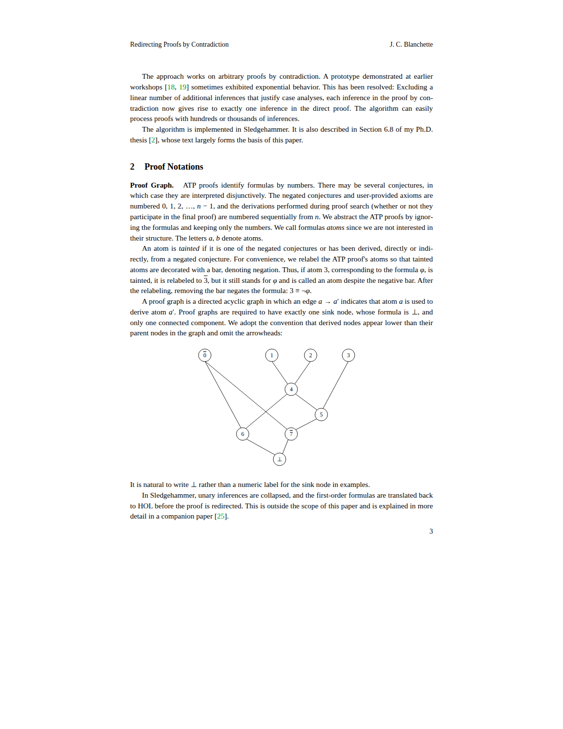Redirecting Proofs by Contradiction
J. C. Blanchette
The approach works on arbitrary proofs by contradiction. A prototype demonstrated at earlier workshops [18, 19] sometimes exhibited exponential behavior. This has been resolved: Excluding a linear number of additional inferences that justify case analyses, each inference in the proof by contradiction now gives rise to exactly one inference in the direct proof. The algorithm can easily process proofs with hundreds or thousands of inferences.
The algorithm is implemented in Sledgehammer. It is also described in Section 6.8 of my Ph.D. thesis [2], whose text largely forms the basis of this paper.
2 Proof Notations
Proof Graph. ATP proofs identify formulas by numbers. There may be several conjectures, in which case they are interpreted disjunctively. The negated conjectures and user-provided axioms are numbered 0, 1, 2, …, n − 1, and the derivations performed during proof search (whether or not they participate in the final proof) are numbered sequentially from n. We abstract the ATP proofs by ignoring the formulas and keeping only the numbers. We call formulas atoms since we are not interested in their structure. The letters a, b denote atoms.
An atom is tainted if it is one of the negated conjectures or has been derived, directly or indirectly, from a negated conjecture. For convenience, we relabel the ATP proof's atoms so that tainted atoms are decorated with a bar, denoting negation. Thus, if atom 3, corresponding to the formula φ, is tainted, it is relabeled to 3, but it still stands for φ and is called an atom despite the negative bar. After the relabeling, removing the bar negates the formula: 3 ≡ ¬φ.
A proof graph is a directed acyclic graph in which an edge a → a′ indicates that atom a is used to derive atom a′. Proof graphs are required to have exactly one sink node, whose formula is ⊥, and only one connected component. We adopt the convention that derived nodes appear lower than their parent nodes in the graph and omit the arrowheads:
0 1 2 3 4 5 6 7 ⊥
It is natural to write ⊥ rather than a numeric label for the sink node in examples.
In Sledgehammer, unary inferences are collapsed, and the first-order formulas are translated back to HOL before the proof is redirected. This is outside the scope of this paper and is explained in more detail in a companion paper [25].
3